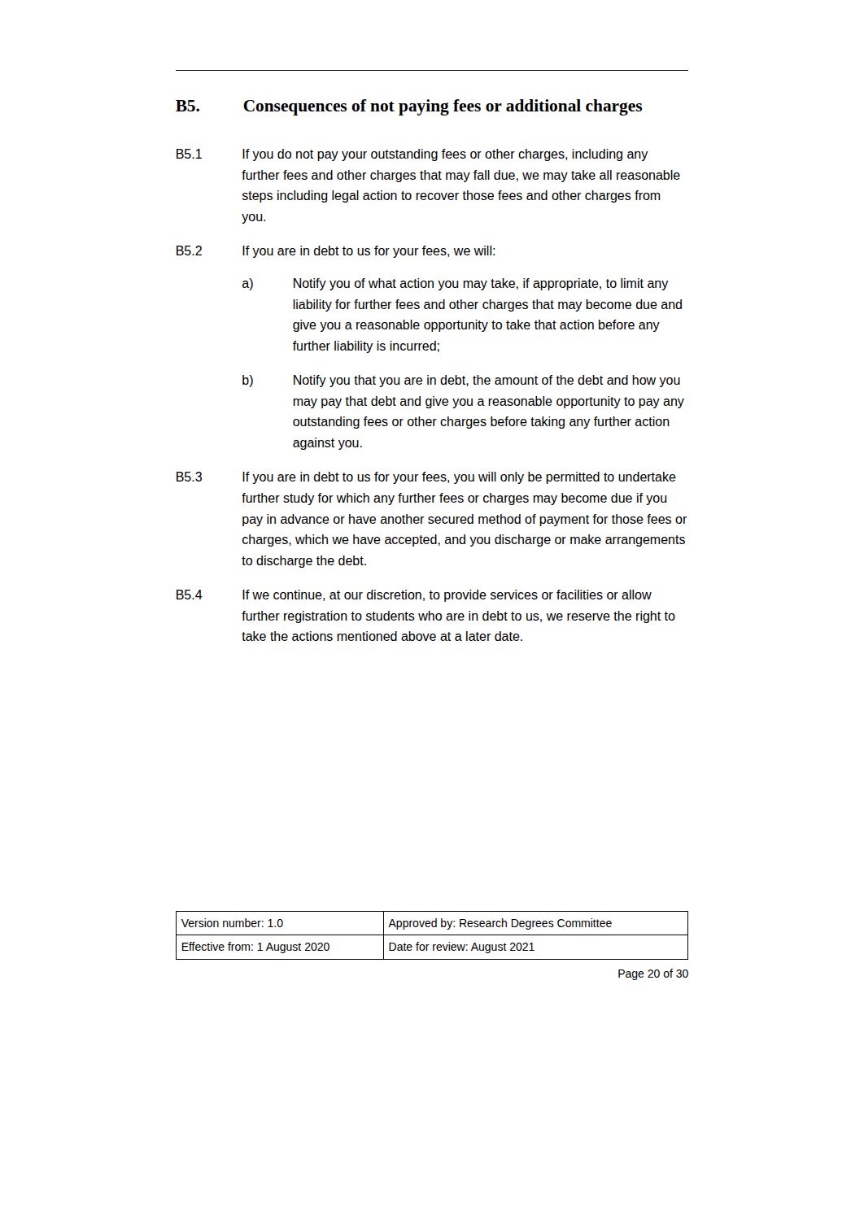B5. Consequences of not paying fees or additional charges
B5.1
If you do not pay your outstanding fees or other charges, including any further fees and other charges that may fall due, we may take all reasonable steps including legal action to recover those fees and other charges from you.
B5.2
If you are in debt to us for your fees, we will:
a) Notify you of what action you may take, if appropriate, to limit any liability for further fees and other charges that may become due and give you a reasonable opportunity to take that action before any further liability is incurred;
b) Notify you that you are in debt, the amount of the debt and how you may pay that debt and give you a reasonable opportunity to pay any outstanding fees or other charges before taking any further action against you.
B5.3
If you are in debt to us for your fees, you will only be permitted to undertake further study for which any further fees or charges may become due if you pay in advance or have another secured method of payment for those fees or charges, which we have accepted, and you discharge or make arrangements to discharge the debt.
B5.4
If we continue, at our discretion, to provide services or facilities or allow further registration to students who are in debt to us, we reserve the right to take the actions mentioned above at a later date.
| Version number: 1.0 | Approved by: Research Degrees Committee |
| Effective from: 1 August 2020 | Date for review: August 2021 |
Page 20 of 30